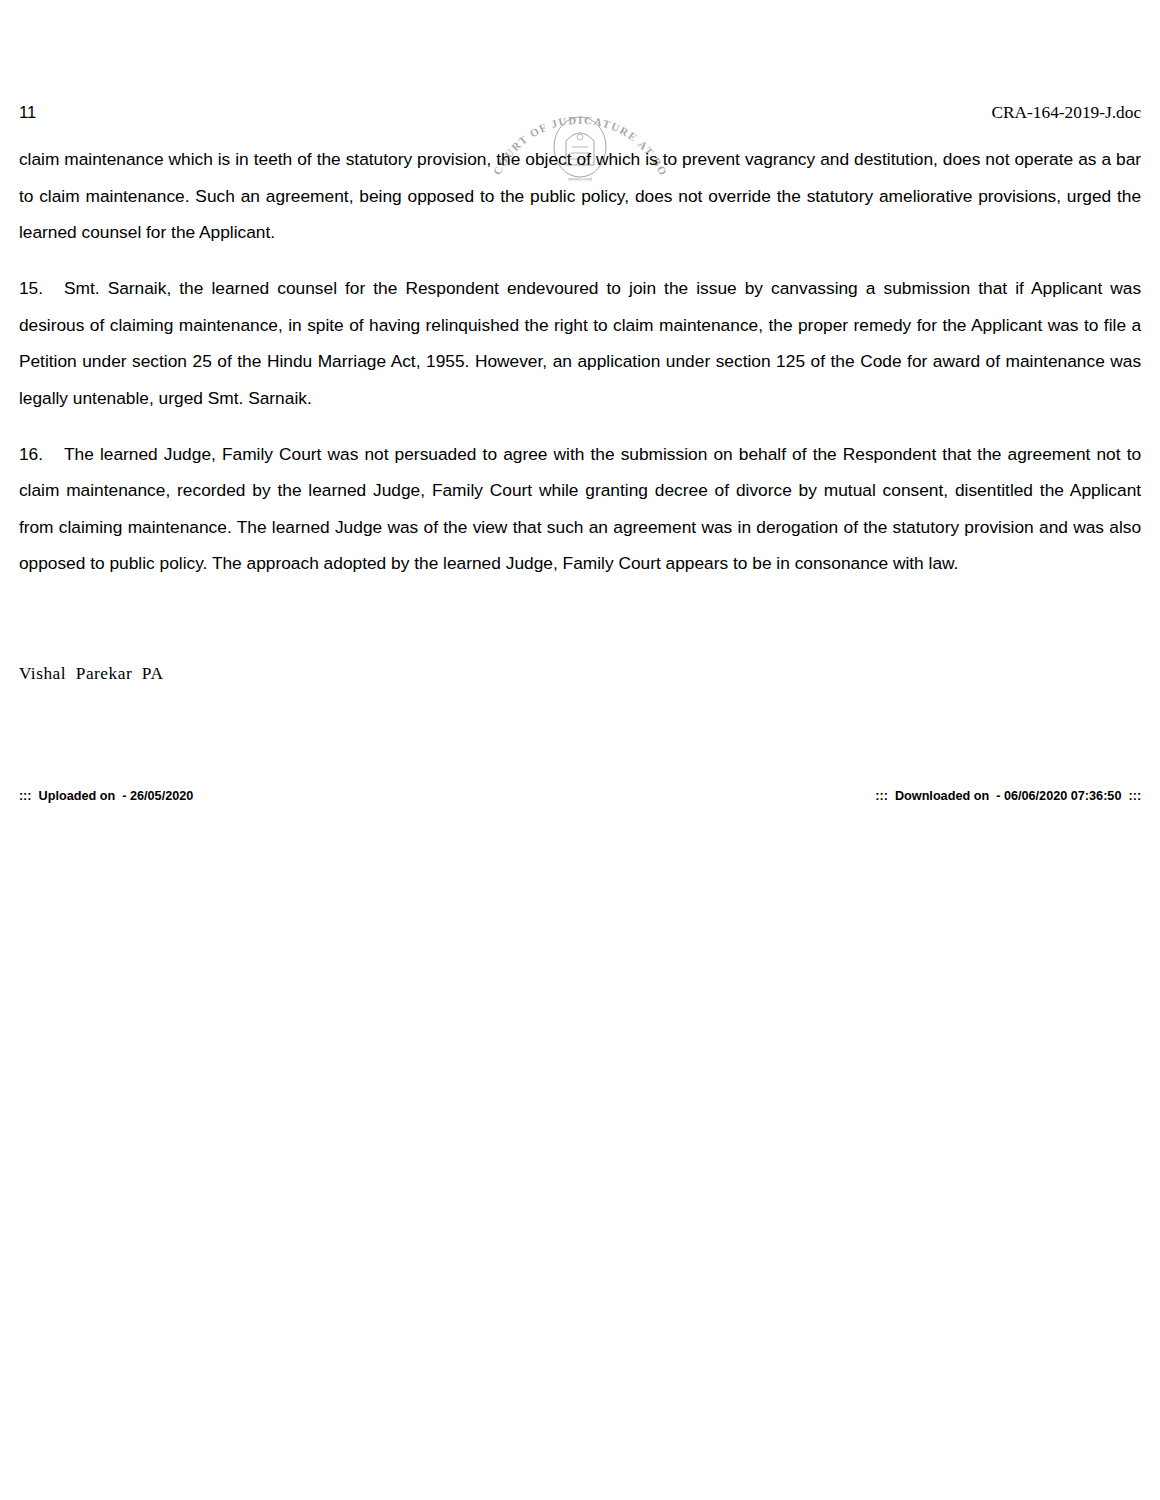HIGH COURT OF JUDICATURE AT BOMBAY सत्यमेव जयते
11 CRA-164-2019-J.doc
claim maintenance which is in teeth of the statutory provision, the object of which is to prevent vagrancy and destitution, does not operate as a bar to claim maintenance. Such an agreement, being opposed to the public policy, does not override the statutory ameliorative provisions, urged the learned counsel for the Applicant.
15. Smt. Sarnaik, the learned counsel for the Respondent endevoured to join the issue by canvassing a submission that if Applicant was desirous of claiming maintenance, in spite of having relinquished the right to claim maintenance, the proper remedy for the Applicant was to file a Petition under section 25 of the Hindu Marriage Act, 1955. However, an application under section 125 of the Code for award of maintenance was legally untenable, urged Smt. Sarnaik.
16. The learned Judge, Family Court was not persuaded to agree with the submission on behalf of the Respondent that the agreement not to claim maintenance, recorded by the learned Judge, Family Court while granting decree of divorce by mutual consent, disentitled the Applicant from claiming maintenance. The learned Judge was of the view that such an agreement was in derogation of the statutory provision and was also opposed to public policy. The approach adopted by the learned Judge, Family Court appears to be in consonance with law.
Vishal Parekar PA
::: Uploaded on - 26/05/2020 ::: Downloaded on - 06/06/2020 07:36:50 :::